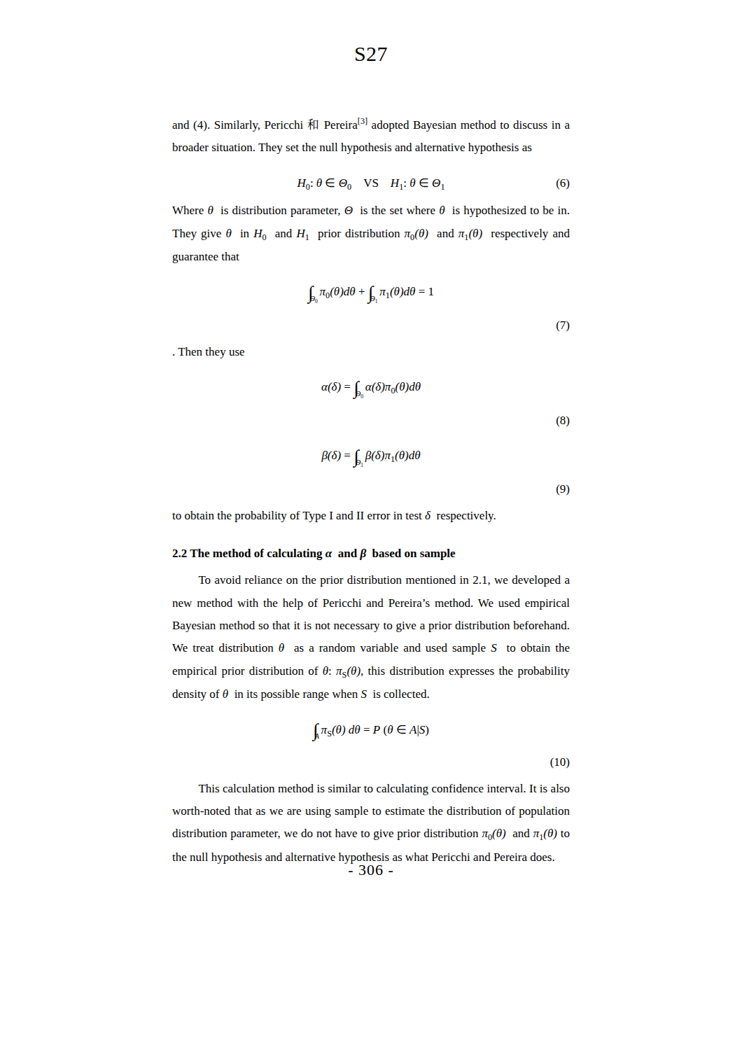S27
and (4). Similarly, Pericchi 和 Pereira[3] adopted Bayesian method to discuss in a broader situation. They set the null hypothesis and alternative hypothesis as
H0: θ ∈ Θ0 VS H1: θ ∈ Θ1
(6)
Where θ is distribution parameter, Θ is the set where θ is hypothesized to be in. They give θ in H0 and H1 prior distribution π0(θ) and π1(θ) respectively and guarantee that
∫Θ0 π0(θ)dθ + ∫Θ1 π1(θ)dθ = 1
(7)
. Then they use
α(δ) = ∫Θ0 α(δ)π0(θ)dθ
(8)
β(δ) = ∫Θ1 β(δ)π1(θ)dθ
(9)
to obtain the probability of Type I and II error in test δ respectively.
2.2 The method of calculating α and β based on sample
To avoid reliance on the prior distribution mentioned in 2.1, we developed a new method with the help of Pericchi and Pereira’s method. We used empirical Bayesian method so that it is not necessary to give a prior distribution beforehand. We treat distribution θ as a random variable and used sample S to obtain the empirical prior distribution of θ: πS(θ), this distribution expresses the probability density of θ in its possible range when S is collected.
∫AπS(θ) dθ = P (θ ∈ A|S)
(10)
This calculation method is similar to calculating confidence interval. It is also worth-noted that as we are using sample to estimate the distribution of population distribution parameter, we do not have to give prior distribution π0(θ) and π1(θ) to the null hypothesis and alternative hypothesis as what Pericchi and Pereira does.
- 306 -